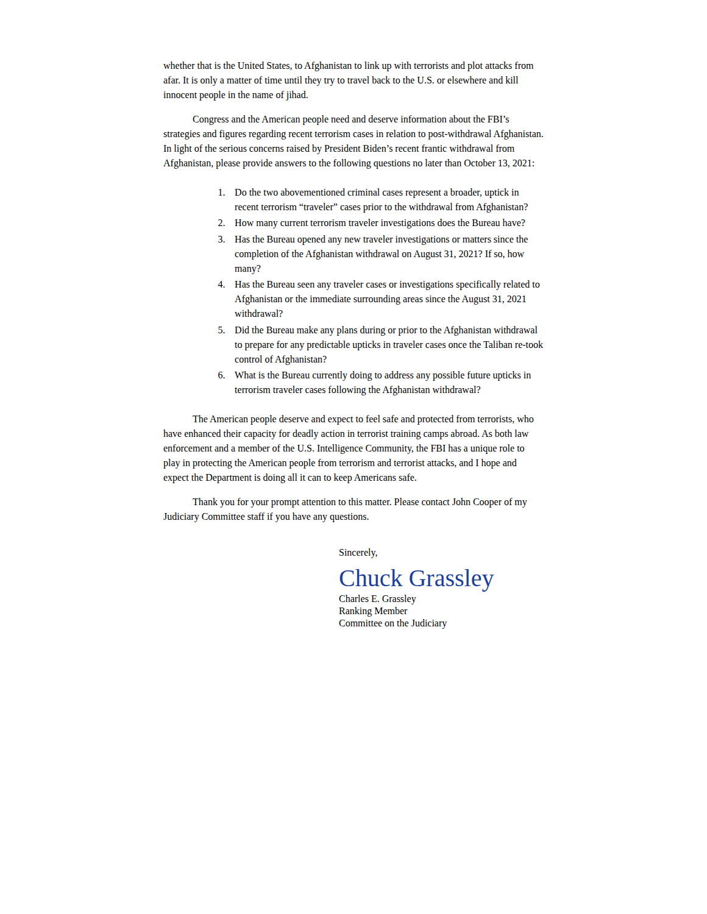whether that is the United States, to Afghanistan to link up with terrorists and plot attacks from afar. It is only a matter of time until they try to travel back to the U.S. or elsewhere and kill innocent people in the name of jihad.
Congress and the American people need and deserve information about the FBI’s strategies and figures regarding recent terrorism cases in relation to post-withdrawal Afghanistan. In light of the serious concerns raised by President Biden’s recent frantic withdrawal from Afghanistan, please provide answers to the following questions no later than October 13, 2021:
Do the two abovementioned criminal cases represent a broader, uptick in recent terrorism “traveler” cases prior to the withdrawal from Afghanistan?
How many current terrorism traveler investigations does the Bureau have?
Has the Bureau opened any new traveler investigations or matters since the completion of the Afghanistan withdrawal on August 31, 2021? If so, how many?
Has the Bureau seen any traveler cases or investigations specifically related to Afghanistan or the immediate surrounding areas since the August 31, 2021 withdrawal?
Did the Bureau make any plans during or prior to the Afghanistan withdrawal to prepare for any predictable upticks in traveler cases once the Taliban re-took control of Afghanistan?
What is the Bureau currently doing to address any possible future upticks in terrorism traveler cases following the Afghanistan withdrawal?
The American people deserve and expect to feel safe and protected from terrorists, who have enhanced their capacity for deadly action in terrorist training camps abroad. As both law enforcement and a member of the U.S. Intelligence Community, the FBI has a unique role to play in protecting the American people from terrorism and terrorist attacks, and I hope and expect the Department is doing all it can to keep Americans safe.
Thank you for your prompt attention to this matter. Please contact John Cooper of my Judiciary Committee staff if you have any questions.
Sincerely,
Chuck Grassley
Charles E. Grassley Ranking Member Committee on the Judiciary